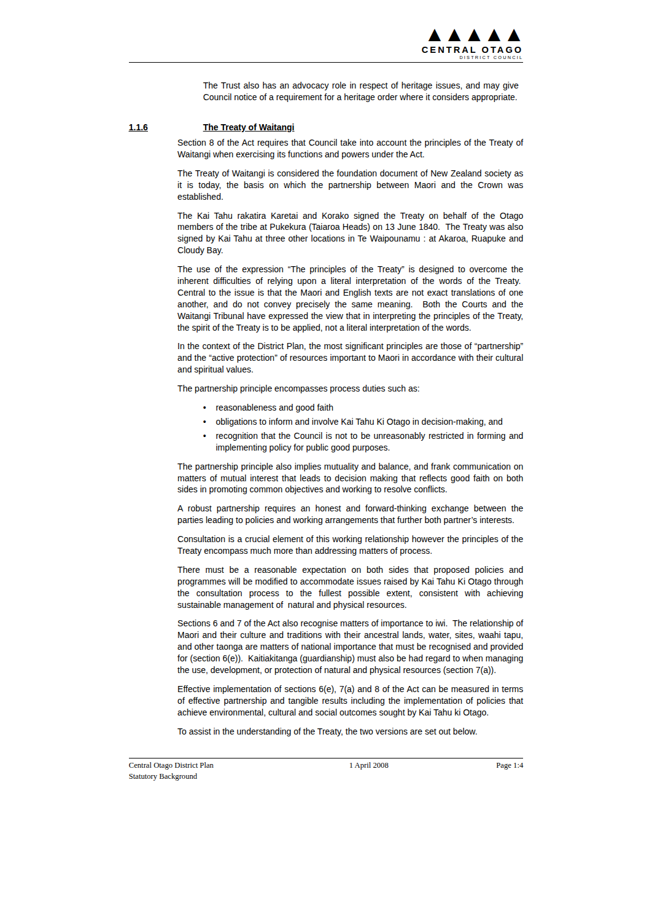▲▲▲▲▲ CENTRAL OTAGO DISTRICT COUNCIL
The Trust also has an advocacy role in respect of heritage issues, and may give Council notice of a requirement for a heritage order where it considers appropriate.
1.1.6 The Treaty of Waitangi
Section 8 of the Act requires that Council take into account the principles of the Treaty of Waitangi when exercising its functions and powers under the Act.
The Treaty of Waitangi is considered the foundation document of New Zealand society as it is today, the basis on which the partnership between Maori and the Crown was established.
The Kai Tahu rakatira Karetai and Korako signed the Treaty on behalf of the Otago members of the tribe at Pukekura (Taiaroa Heads) on 13 June 1840. The Treaty was also signed by Kai Tahu at three other locations in Te Waipounamu : at Akaroa, Ruapuke and Cloudy Bay.
The use of the expression “The principles of the Treaty” is designed to overcome the inherent difficulties of relying upon a literal interpretation of the words of the Treaty. Central to the issue is that the Maori and English texts are not exact translations of one another, and do not convey precisely the same meaning. Both the Courts and the Waitangi Tribunal have expressed the view that in interpreting the principles of the Treaty, the spirit of the Treaty is to be applied, not a literal interpretation of the words.
In the context of the District Plan, the most significant principles are those of “partnership” and the “active protection” of resources important to Maori in accordance with their cultural and spiritual values.
The partnership principle encompasses process duties such as:
reasonableness and good faith
obligations to inform and involve Kai Tahu Ki Otago in decision-making, and
recognition that the Council is not to be unreasonably restricted in forming and implementing policy for public good purposes.
The partnership principle also implies mutuality and balance, and frank communication on matters of mutual interest that leads to decision making that reflects good faith on both sides in promoting common objectives and working to resolve conflicts.
A robust partnership requires an honest and forward-thinking exchange between the parties leading to policies and working arrangements that further both partner’s interests.
Consultation is a crucial element of this working relationship however the principles of the Treaty encompass much more than addressing matters of process.
There must be a reasonable expectation on both sides that proposed policies and programmes will be modified to accommodate issues raised by Kai Tahu Ki Otago through the consultation process to the fullest possible extent, consistent with achieving sustainable management of natural and physical resources.
Sections 6 and 7 of the Act also recognise matters of importance to iwi. The relationship of Maori and their culture and traditions with their ancestral lands, water, sites, waahi tapu, and other taonga are matters of national importance that must be recognised and provided for (section 6(e)). Kaitiakitanga (guardianship) must also be had regard to when managing the use, development, or protection of natural and physical resources (section 7(a)).
Effective implementation of sections 6(e), 7(a) and 8 of the Act can be measured in terms of effective partnership and tangible results including the implementation of policies that achieve environmental, cultural and social outcomes sought by Kai Tahu ki Otago.
To assist in the understanding of the Treaty, the two versions are set out below.
Central Otago District Plan
Statutory Background
1 April 2008
Page 1:4